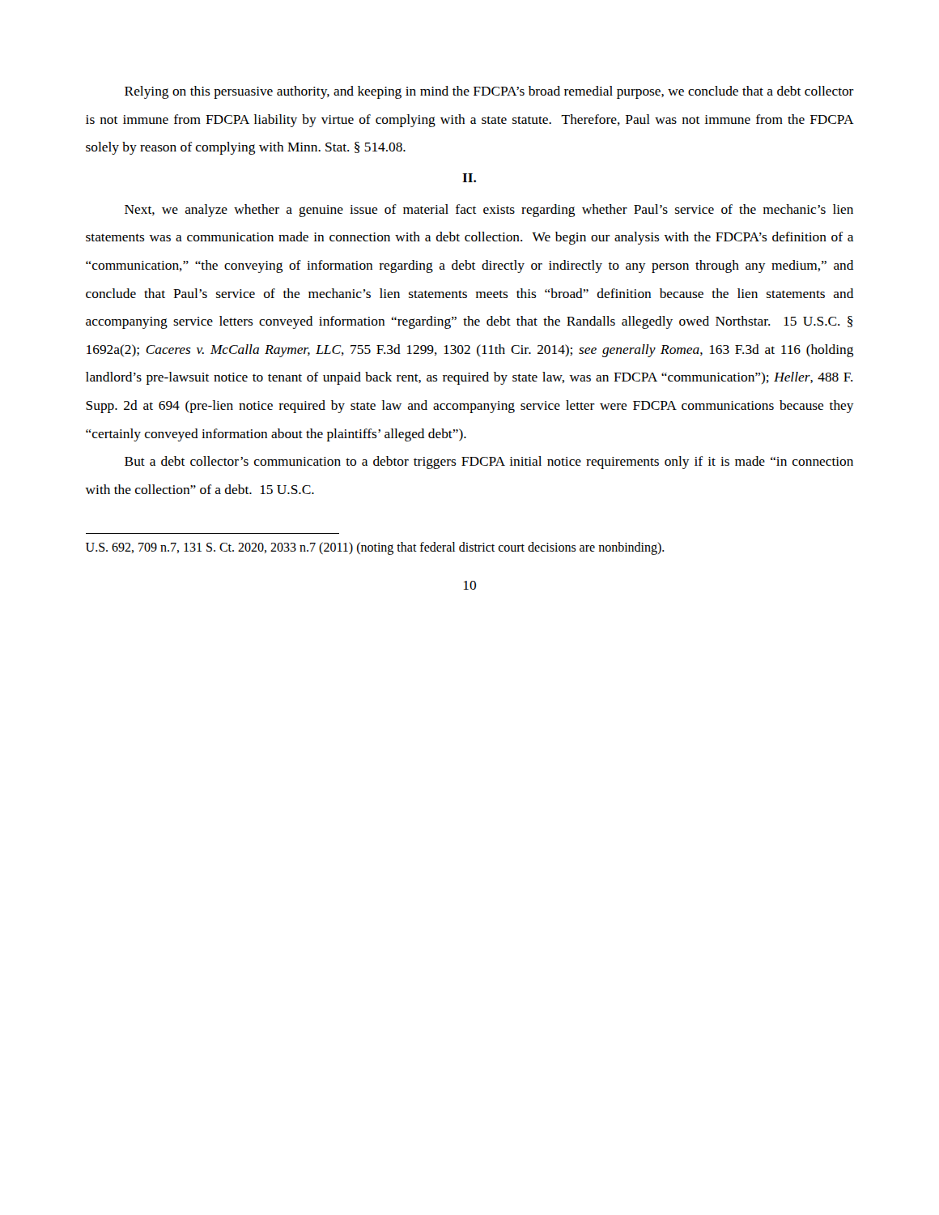Relying on this persuasive authority, and keeping in mind the FDCPA’s broad remedial purpose, we conclude that a debt collector is not immune from FDCPA liability by virtue of complying with a state statute. Therefore, Paul was not immune from the FDCPA solely by reason of complying with Minn. Stat. § 514.08.
II.
Next, we analyze whether a genuine issue of material fact exists regarding whether Paul’s service of the mechanic’s lien statements was a communication made in connection with a debt collection. We begin our analysis with the FDCPA’s definition of a “communication,” “the conveying of information regarding a debt directly or indirectly to any person through any medium,” and conclude that Paul’s service of the mechanic’s lien statements meets this “broad” definition because the lien statements and accompanying service letters conveyed information “regarding” the debt that the Randalls allegedly owed Northstar. 15 U.S.C. § 1692a(2); Caceres v. McCalla Raymer, LLC, 755 F.3d 1299, 1302 (11th Cir. 2014); see generally Romea, 163 F.3d at 116 (holding landlord’s pre-lawsuit notice to tenant of unpaid back rent, as required by state law, was an FDCPA “communication”); Heller, 488 F. Supp. 2d at 694 (pre-lien notice required by state law and accompanying service letter were FDCPA communications because they “certainly conveyed information about the plaintiffs’ alleged debt”).
But a debt collector’s communication to a debtor triggers FDCPA initial notice requirements only if it is made “in connection with the collection” of a debt. 15 U.S.C.
U.S. 692, 709 n.7, 131 S. Ct. 2020, 2033 n.7 (2011) (noting that federal district court decisions are nonbinding).
10